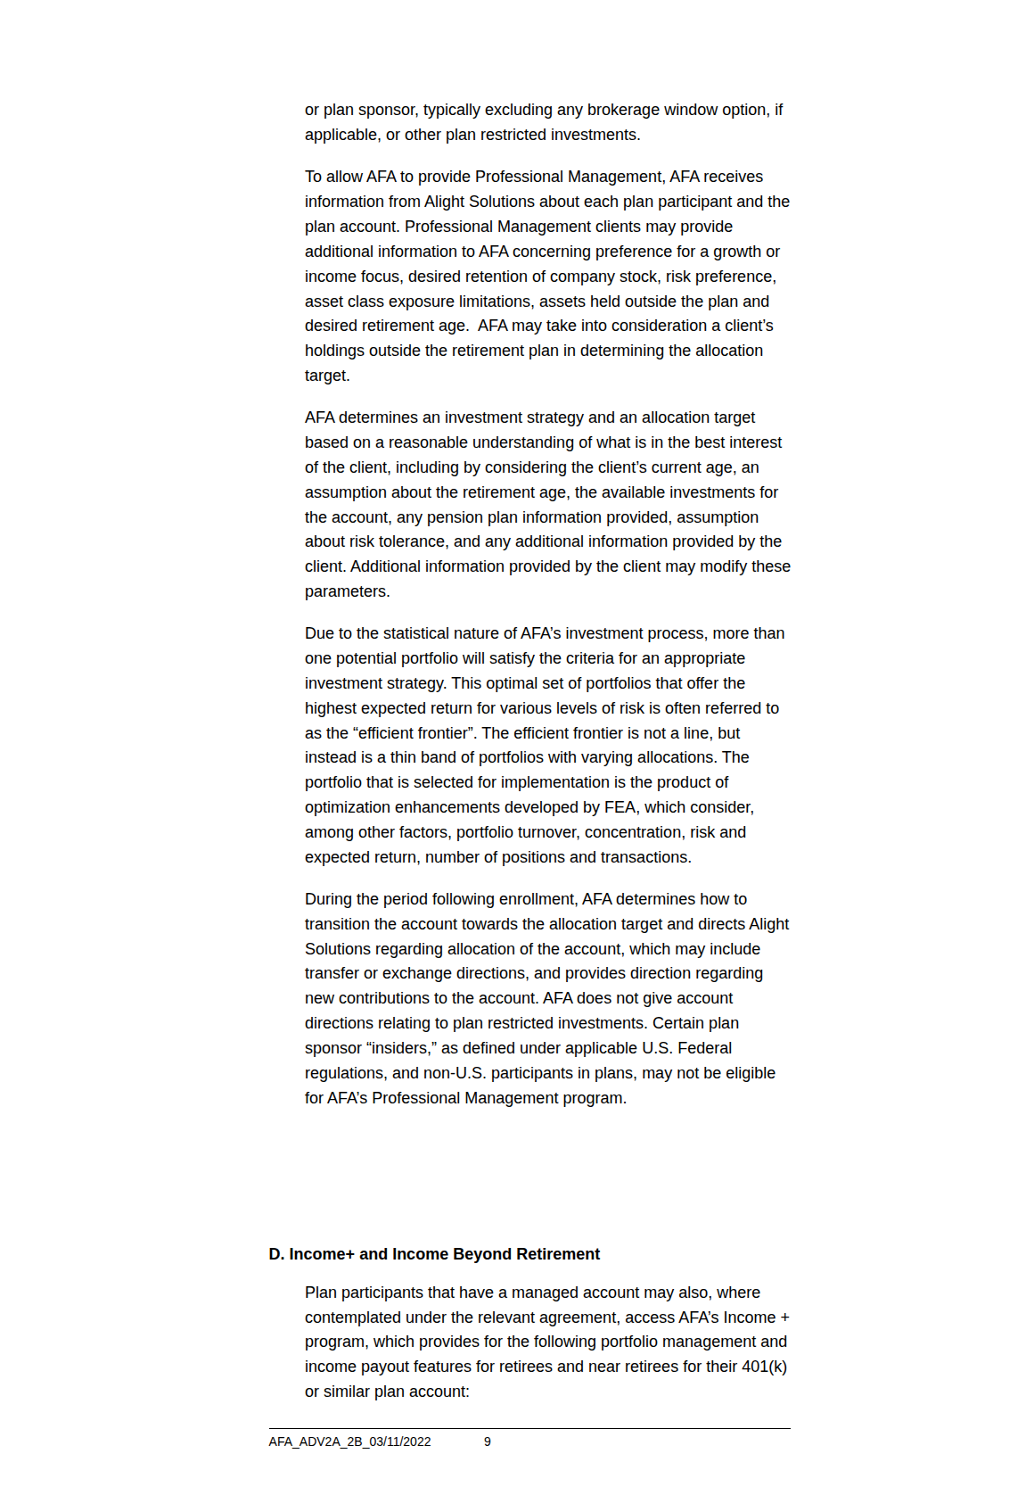or plan sponsor, typically excluding any brokerage window option, if applicable, or other plan restricted investments.
To allow AFA to provide Professional Management, AFA receives information from Alight Solutions about each plan participant and the plan account. Professional Management clients may provide additional information to AFA concerning preference for a growth or income focus, desired retention of company stock, risk preference, asset class exposure limitations, assets held outside the plan and desired retirement age. AFA may take into consideration a client’s holdings outside the retirement plan in determining the allocation target.
AFA determines an investment strategy and an allocation target based on a reasonable understanding of what is in the best interest of the client, including by considering the client’s current age, an assumption about the retirement age, the available investments for the account, any pension plan information provided, assumption about risk tolerance, and any additional information provided by the client. Additional information provided by the client may modify these parameters.
Due to the statistical nature of AFA’s investment process, more than one potential portfolio will satisfy the criteria for an appropriate investment strategy. This optimal set of portfolios that offer the highest expected return for various levels of risk is often referred to as the “efficient frontier”. The efficient frontier is not a line, but instead is a thin band of portfolios with varying allocations. The portfolio that is selected for implementation is the product of optimization enhancements developed by FEA, which consider, among other factors, portfolio turnover, concentration, risk and expected return, number of positions and transactions.
During the period following enrollment, AFA determines how to transition the account towards the allocation target and directs Alight Solutions regarding allocation of the account, which may include transfer or exchange directions, and provides direction regarding new contributions to the account. AFA does not give account directions relating to plan restricted investments. Certain plan sponsor “insiders,” as defined under applicable U.S. Federal regulations, and non-U.S. participants in plans, may not be eligible for AFA’s Professional Management program.
D. Income+ and Income Beyond Retirement
Plan participants that have a managed account may also, where contemplated under the relevant agreement, access AFA’s Income + program, which provides for the following portfolio management and income payout features for retirees and near retirees for their 401(k) or similar plan account:
AFA_ADV2A_2B_03/11/2022 9